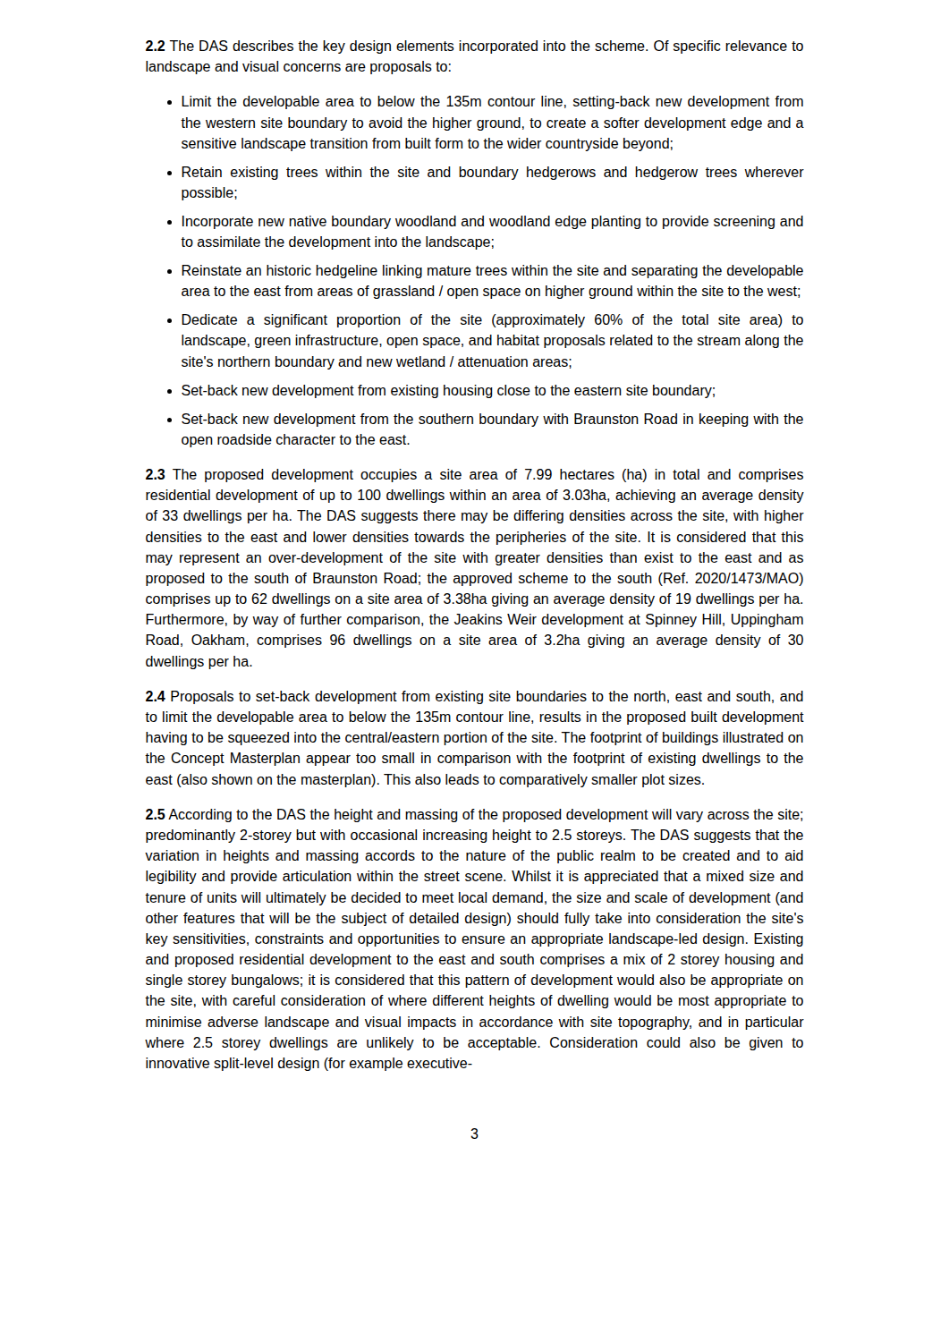2.2 The DAS describes the key design elements incorporated into the scheme. Of specific relevance to landscape and visual concerns are proposals to:
Limit the developable area to below the 135m contour line, setting-back new development from the western site boundary to avoid the higher ground, to create a softer development edge and a sensitive landscape transition from built form to the wider countryside beyond;
Retain existing trees within the site and boundary hedgerows and hedgerow trees wherever possible;
Incorporate new native boundary woodland and woodland edge planting to provide screening and to assimilate the development into the landscape;
Reinstate an historic hedgeline linking mature trees within the site and separating the developable area to the east from areas of grassland / open space on higher ground within the site to the west;
Dedicate a significant proportion of the site (approximately 60% of the total site area) to landscape, green infrastructure, open space, and habitat proposals related to the stream along the site's northern boundary and new wetland / attenuation areas;
Set-back new development from existing housing close to the eastern site boundary;
Set-back new development from the southern boundary with Braunston Road in keeping with the open roadside character to the east.
2.3 The proposed development occupies a site area of 7.99 hectares (ha) in total and comprises residential development of up to 100 dwellings within an area of 3.03ha, achieving an average density of 33 dwellings per ha. The DAS suggests there may be differing densities across the site, with higher densities to the east and lower densities towards the peripheries of the site. It is considered that this may represent an over-development of the site with greater densities than exist to the east and as proposed to the south of Braunston Road; the approved scheme to the south (Ref. 2020/1473/MAO) comprises up to 62 dwellings on a site area of 3.38ha giving an average density of 19 dwellings per ha. Furthermore, by way of further comparison, the Jeakins Weir development at Spinney Hill, Uppingham Road, Oakham, comprises 96 dwellings on a site area of 3.2ha giving an average density of 30 dwellings per ha.
2.4 Proposals to set-back development from existing site boundaries to the north, east and south, and to limit the developable area to below the 135m contour line, results in the proposed built development having to be squeezed into the central/eastern portion of the site. The footprint of buildings illustrated on the Concept Masterplan appear too small in comparison with the footprint of existing dwellings to the east (also shown on the masterplan). This also leads to comparatively smaller plot sizes.
2.5 According to the DAS the height and massing of the proposed development will vary across the site; predominantly 2-storey but with occasional increasing height to 2.5 storeys. The DAS suggests that the variation in heights and massing accords to the nature of the public realm to be created and to aid legibility and provide articulation within the street scene. Whilst it is appreciated that a mixed size and tenure of units will ultimately be decided to meet local demand, the size and scale of development (and other features that will be the subject of detailed design) should fully take into consideration the site's key sensitivities, constraints and opportunities to ensure an appropriate landscape-led design. Existing and proposed residential development to the east and south comprises a mix of 2 storey housing and single storey bungalows; it is considered that this pattern of development would also be appropriate on the site, with careful consideration of where different heights of dwelling would be most appropriate to minimise adverse landscape and visual impacts in accordance with site topography, and in particular where 2.5 storey dwellings are unlikely to be acceptable. Consideration could also be given to innovative split-level design (for example executive-
3